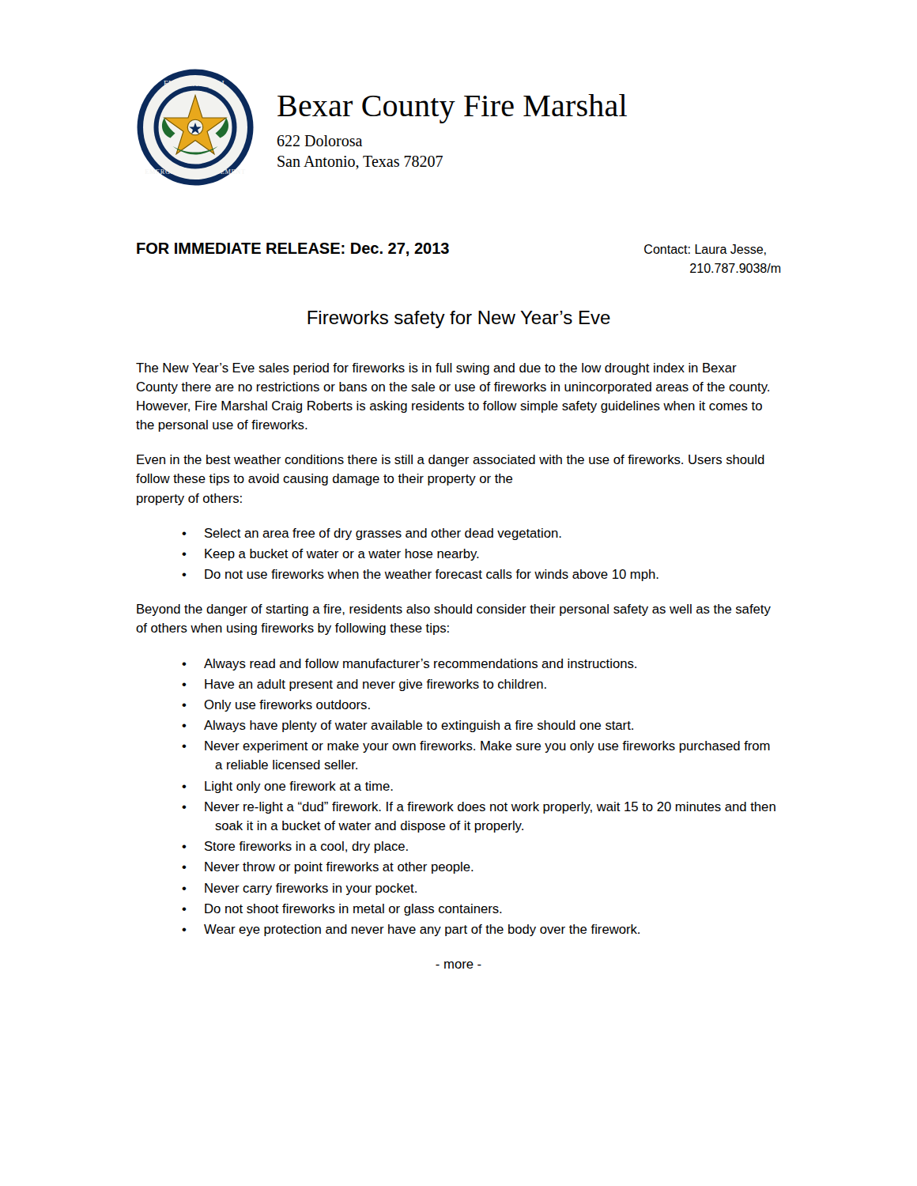FIRE MARSHAL EMERGENCY MANAGEMENT
Bexar County Fire Marshal
622 Dolorosa
San Antonio, Texas 78207
FOR IMMEDIATE RELEASE: Dec. 27, 2013
Contact: Laura Jesse, 210.787.9038/m
Fireworks safety for New Year’s Eve
The New Year’s Eve sales period for fireworks is in full swing and due to the low drought index in Bexar County there are no restrictions or bans on the sale or use of fireworks in unincorporated areas of the county. However, Fire Marshal Craig Roberts is asking residents to follow simple safety guidelines when it comes to the personal use of fireworks.
Even in the best weather conditions there is still a danger associated with the use of fireworks. Users should follow these tips to avoid causing damage to their property or the
property of others:
Select an area free of dry grasses and other dead vegetation.
Keep a bucket of water or a water hose nearby.
Do not use fireworks when the weather forecast calls for winds above 10 mph.
Beyond the danger of starting a fire, residents also should consider their personal safety as well as the safety of others when using fireworks by following these tips:
Always read and follow manufacturer’s recommendations and instructions.
Have an adult present and never give fireworks to children.
Only use fireworks outdoors.
Always have plenty of water available to extinguish a fire should one start.
Never experiment or make your own fireworks. Make sure you only use fireworks purchased from a reliable licensed seller.
Light only one firework at a time.
Never re-light a “dud” firework. If a firework does not work properly, wait 15 to 20 minutes and then soak it in a bucket of water and dispose of it properly.
Store fireworks in a cool, dry place.
Never throw or point fireworks at other people.
Never carry fireworks in your pocket.
Do not shoot fireworks in metal or glass containers.
Wear eye protection and never have any part of the body over the firework.
- more -